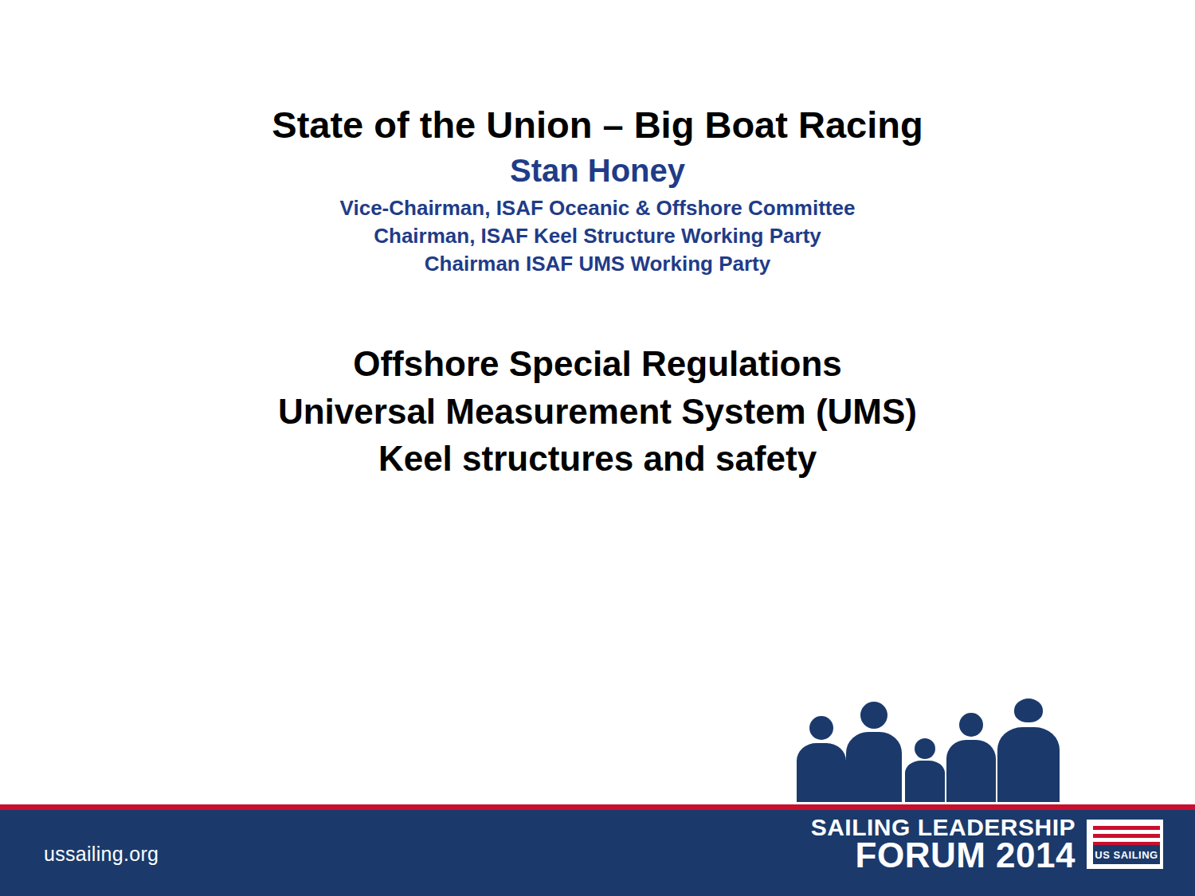State of the Union – Big Boat Racing
Stan Honey
Vice-Chairman, ISAF Oceanic & Offshore Committee
Chairman, ISAF Keel Structure Working Party
Chairman ISAF UMS Working Party
Offshore Special Regulations
Universal Measurement System (UMS)
Keel structures and safety
ussailing.org
SAILING LEADERSHIP
FORUM 2014
US SAILING